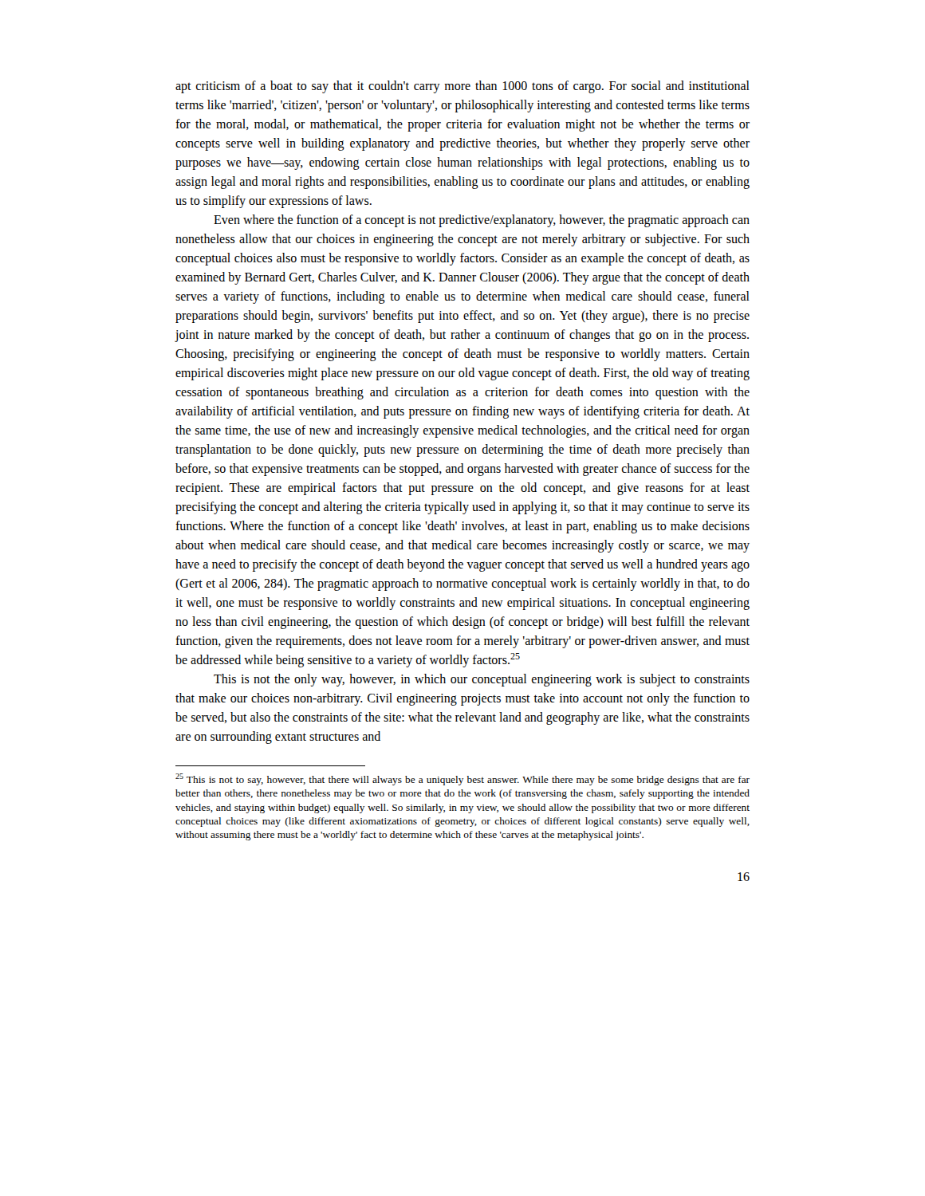apt criticism of a boat to say that it couldn't carry more than 1000 tons of cargo. For social and institutional terms like 'married', 'citizen', 'person' or 'voluntary', or philosophically interesting and contested terms like terms for the moral, modal, or mathematical, the proper criteria for evaluation might not be whether the terms or concepts serve well in building explanatory and predictive theories, but whether they properly serve other purposes we have—say, endowing certain close human relationships with legal protections, enabling us to assign legal and moral rights and responsibilities, enabling us to coordinate our plans and attitudes, or enabling us to simplify our expressions of laws.
Even where the function of a concept is not predictive/explanatory, however, the pragmatic approach can nonetheless allow that our choices in engineering the concept are not merely arbitrary or subjective. For such conceptual choices also must be responsive to worldly factors. Consider as an example the concept of death, as examined by Bernard Gert, Charles Culver, and K. Danner Clouser (2006). They argue that the concept of death serves a variety of functions, including to enable us to determine when medical care should cease, funeral preparations should begin, survivors' benefits put into effect, and so on. Yet (they argue), there is no precise joint in nature marked by the concept of death, but rather a continuum of changes that go on in the process. Choosing, precisifying or engineering the concept of death must be responsive to worldly matters. Certain empirical discoveries might place new pressure on our old vague concept of death. First, the old way of treating cessation of spontaneous breathing and circulation as a criterion for death comes into question with the availability of artificial ventilation, and puts pressure on finding new ways of identifying criteria for death. At the same time, the use of new and increasingly expensive medical technologies, and the critical need for organ transplantation to be done quickly, puts new pressure on determining the time of death more precisely than before, so that expensive treatments can be stopped, and organs harvested with greater chance of success for the recipient. These are empirical factors that put pressure on the old concept, and give reasons for at least precisifying the concept and altering the criteria typically used in applying it, so that it may continue to serve its functions. Where the function of a concept like 'death' involves, at least in part, enabling us to make decisions about when medical care should cease, and that medical care becomes increasingly costly or scarce, we may have a need to precisify the concept of death beyond the vaguer concept that served us well a hundred years ago (Gert et al 2006, 284). The pragmatic approach to normative conceptual work is certainly worldly in that, to do it well, one must be responsive to worldly constraints and new empirical situations. In conceptual engineering no less than civil engineering, the question of which design (of concept or bridge) will best fulfill the relevant function, given the requirements, does not leave room for a merely 'arbitrary' or power-driven answer, and must be addressed while being sensitive to a variety of worldly factors.25
This is not the only way, however, in which our conceptual engineering work is subject to constraints that make our choices non-arbitrary. Civil engineering projects must take into account not only the function to be served, but also the constraints of the site: what the relevant land and geography are like, what the constraints are on surrounding extant structures and
25 This is not to say, however, that there will always be a uniquely best answer. While there may be some bridge designs that are far better than others, there nonetheless may be two or more that do the work (of transversing the chasm, safely supporting the intended vehicles, and staying within budget) equally well. So similarly, in my view, we should allow the possibility that two or more different conceptual choices may (like different axiomatizations of geometry, or choices of different logical constants) serve equally well, without assuming there must be a 'worldly' fact to determine which of these 'carves at the metaphysical joints'.
16